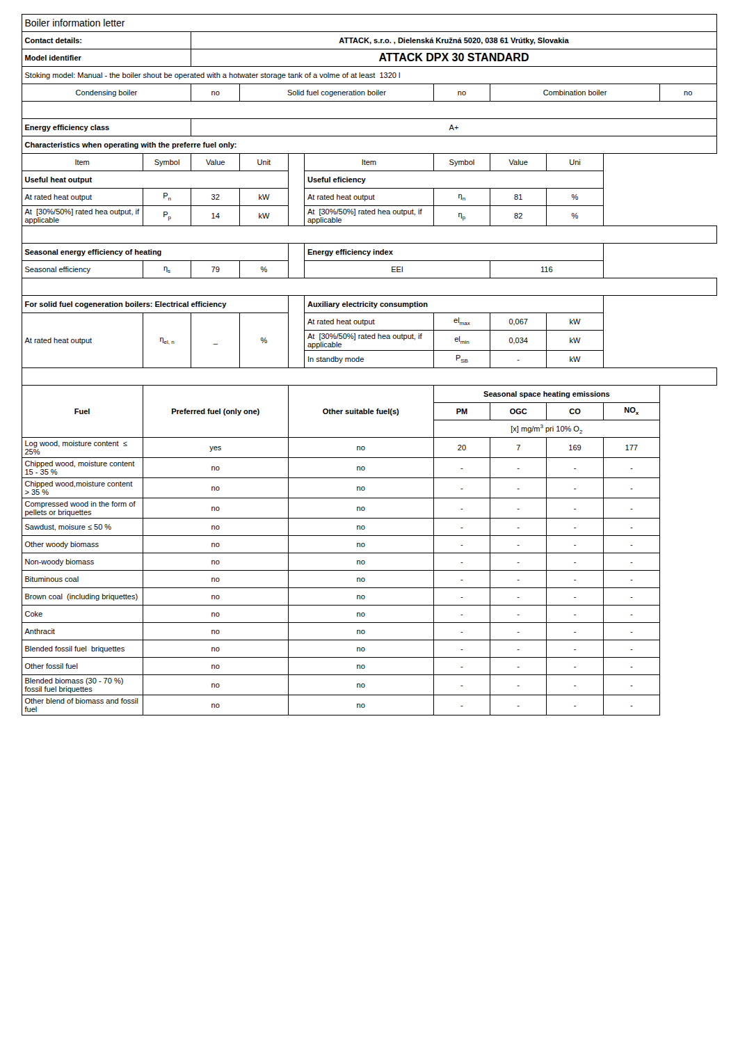| Boiler information letter |
| Contact details: | ATTACK, s.r.o. , Dielenská Kružná 5020, 038 61 Vrútky, Slovakia |
| Model identifier | ATTACK DPX 30 STANDARD |
| Stoking model: Manual - the boiler shout be operated with a hotwater storage tank of a volme of at least 1320 l |
| Condensing boiler | no | Solid fuel cogeneration boiler | no | Combination boiler | no |
| Energy efficiency class | A+ |
| Characteristics when operating with the preferre fuel only: |
| Item | Symbol | Value | Unit | | Item | Symbol | Value | Uni | | |
| Useful heat output | | Useful eficiency | | |
| At rated heat output | P n | 32 | kW | | At rated heat output | η n | 81 | % | | |
| At [30%/50%] rated hea output, if applicable | P p | 14 | kW | | At [30%/50%] rated hea output, if applicable | η p | 82 | % | | |
| Seasonal energy efficiency of heating | | Energy efficiency index | | |
| Seasonal efficiency | η s | 79 | % | | EEI | 116 | | |
| For solid fuel cogeneration boilers: Electrical efficiency | | Auxiliary electricity consumption | | |
| At rated heat output | η el, n | _ | % | | At rated heat output | el max | 0,067 | kW | | |
| At [30%/50%] rated hea output, if applicable | el min | 0,034 | kW | | |
| In standby mode | P SB | - | kW | | |
| Fuel | Preferred fuel (only one) | Other suitable fuel(s) | Seasonal space heating emissions | |
| PM | OGC | CO | NO x | |
| [x] mg/m 3 pri 10% O 2 | |
| Log wood, moisture content ≤ 25% | yes | no | 20 | 7 | 169 | 177 | |
| Chipped wood, moisture content 15 - 35 % | no | no | - | - | - | - | |
| Chipped wood,moisture content > 35 % | no | no | - | - | - | - | |
| Compressed wood in the form of pellets or briquettes | no | no | - | - | - | - | |
| Sawdust, moisure ≤ 50 % | no | no | - | - | - | - | |
| Other woody biomass | no | no | - | - | - | - | |
| Non-woody biomass | no | no | - | - | - | - | |
| Bituminous coal | no | no | - | - | - | - | |
| Brown coal (including briquettes) | no | no | - | - | - | - | |
| Coke | no | no | - | - | - | - | |
| Anthracit | no | no | - | - | - | - | |
| Blended fossil fuel briquettes | no | no | - | - | - | - | |
| Other fossil fuel | no | no | - | - | - | - | |
| Blended biomass (30 - 70 %) fossil fuel briquettes | no | no | - | - | - | - | |
| Other blend of biomass and fossil fuel | no | no | - | - | - | - | |